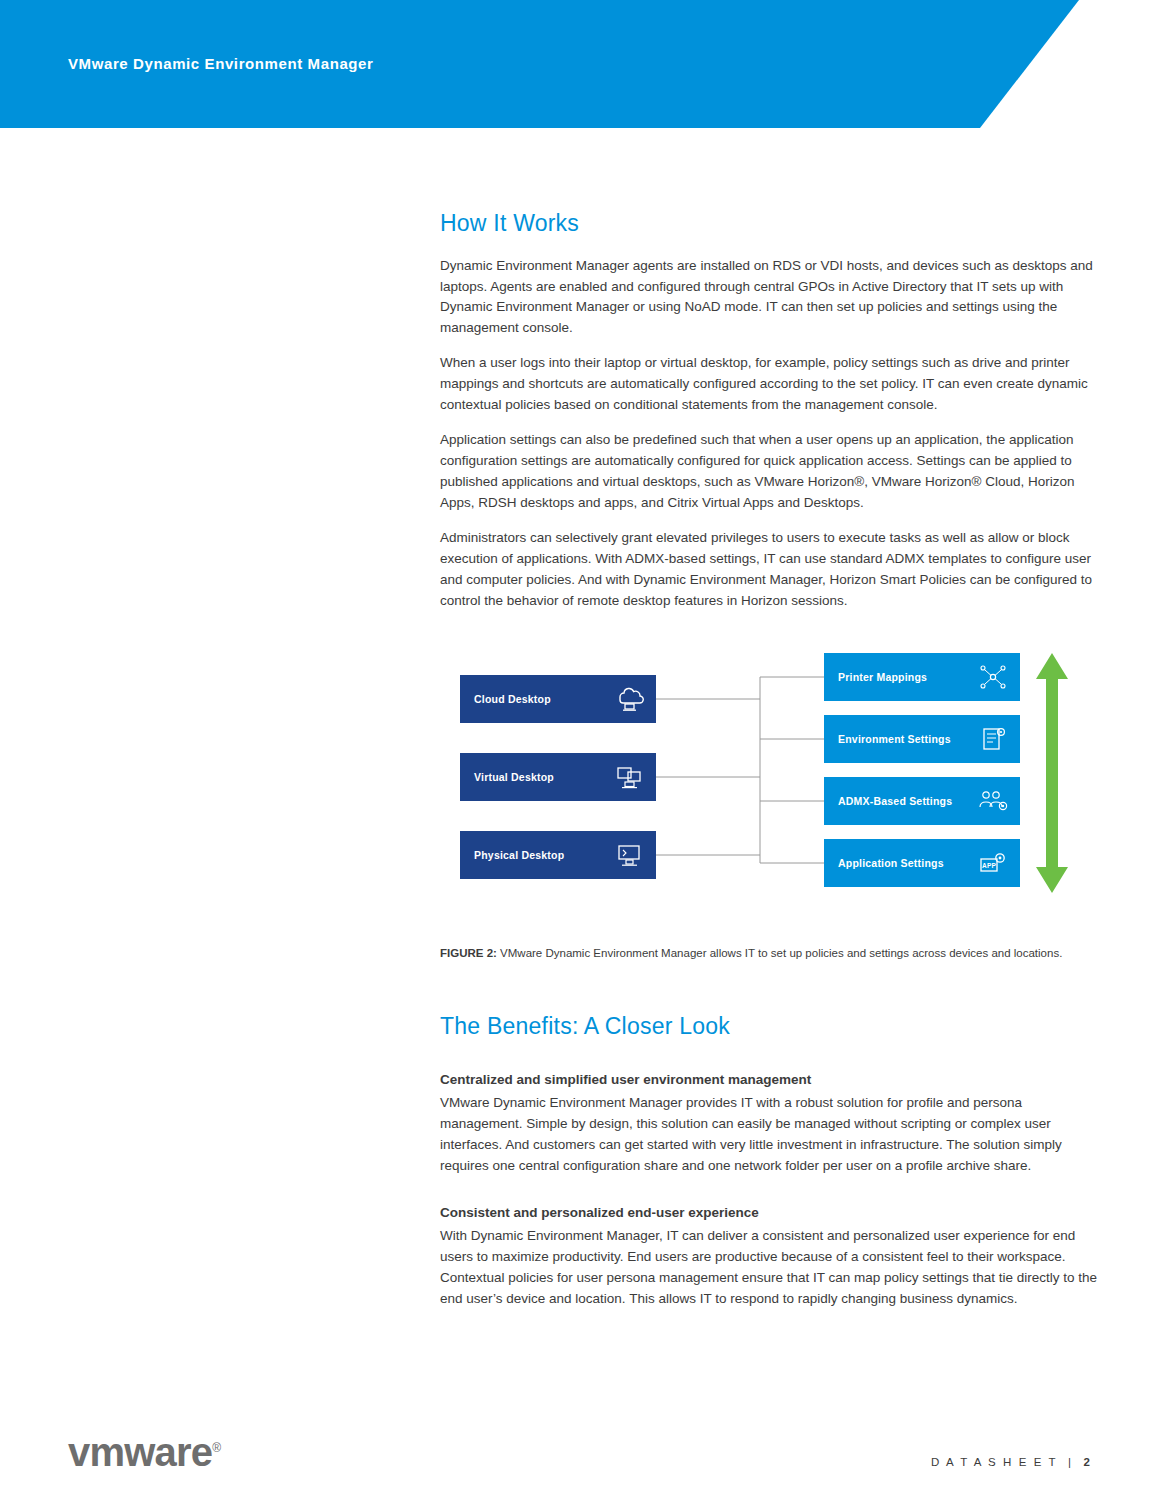VMware Dynamic Environment Manager
How It Works
Dynamic Environment Manager agents are installed on RDS or VDI hosts, and devices such as desktops and laptops. Agents are enabled and configured through central GPOs in Active Directory that IT sets up with Dynamic Environment Manager or using NoAD mode. IT can then set up policies and settings using the management console.
When a user logs into their laptop or virtual desktop, for example, policy settings such as drive and printer mappings and shortcuts are automatically configured according to the set policy. IT can even create dynamic contextual policies based on conditional statements from the management console.
Application settings can also be predefined such that when a user opens up an application, the application configuration settings are automatically configured for quick application access. Settings can be applied to published applications and virtual desktops, such as VMware Horizon®, VMware Horizon® Cloud, Horizon Apps, RDSH desktops and apps, and Citrix Virtual Apps and Desktops.
Administrators can selectively grant elevated privileges to users to execute tasks as well as allow or block execution of applications. With ADMX-based settings, IT can use standard ADMX templates to configure user and computer policies. And with Dynamic Environment Manager, Horizon Smart Policies can be configured to control the behavior of remote desktop features in Horizon sessions.
Cloud Desktop
Virtual Desktop
Physical Desktop
Printer Mappings
Environment Settings
ADMX-Based Settings
Application Settings APP
Locations
FIGURE 2: VMware Dynamic Environment Manager allows IT to set up policies and settings across devices and locations.
The Benefits: A Closer Look
Centralized and simplified user environment management
VMware Dynamic Environment Manager provides IT with a robust solution for profile and persona management. Simple by design, this solution can easily be managed without scripting or complex user interfaces. And customers can get started with very little investment in infrastructure. The solution simply requires one central configuration share and one network folder per user on a profile archive share.
Consistent and personalized end-user experience
With Dynamic Environment Manager, IT can deliver a consistent and personalized user experience for end users to maximize productivity. End users are productive because of a consistent feel to their workspace. Contextual policies for user persona management ensure that IT can map policy settings that tie directly to the end user’s device and location. This allows IT to respond to rapidly changing business dynamics.
vmware®
D A T A S H E E T | 2